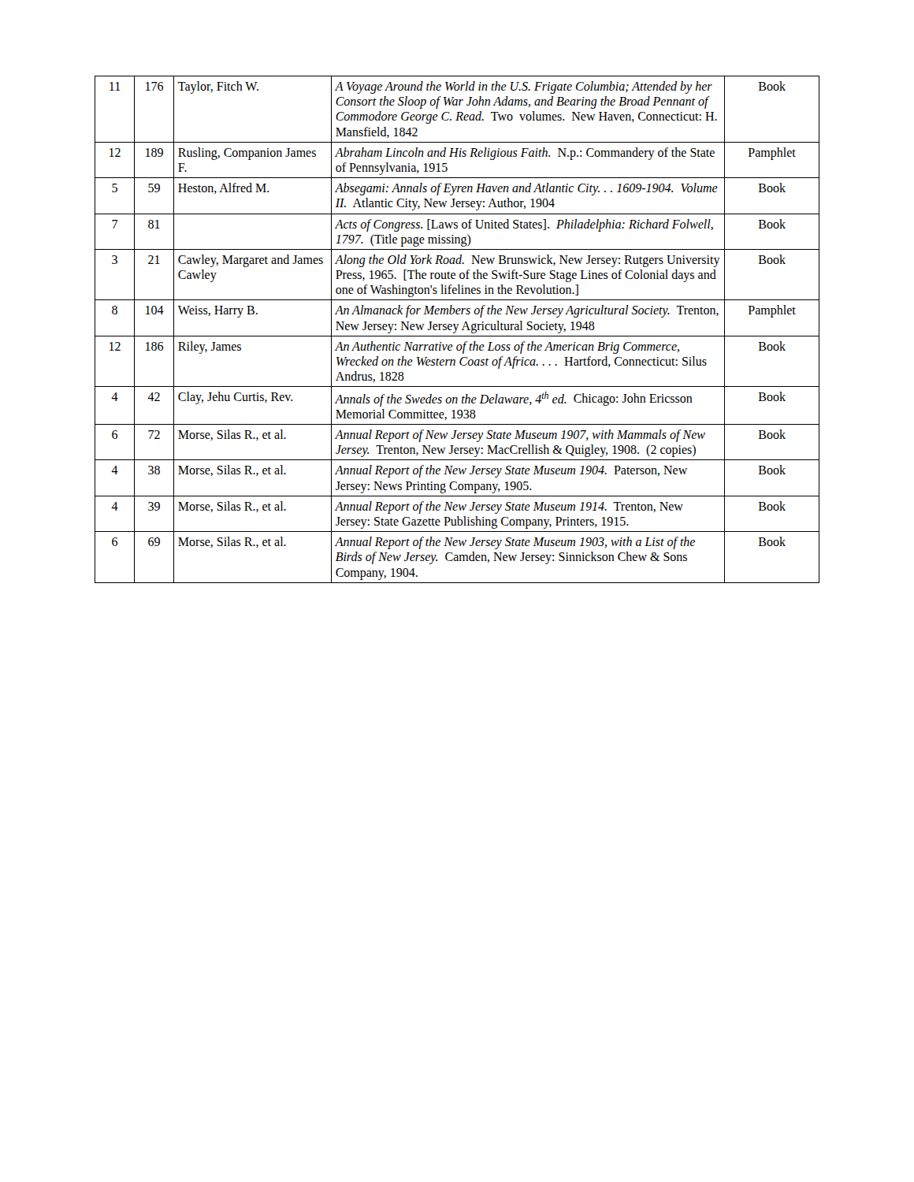| 11 | 176 | Taylor, Fitch W. | A Voyage Around the World in the U.S. Frigate Columbia; Attended by her Consort the Sloop of War John Adams, and Bearing the Broad Pennant of Commodore George C. Read. Two volumes. New Haven, Connecticut: H. Mansfield, 1842 | Book |
| 12 | 189 | Rusling, Companion James F. | Abraham Lincoln and His Religious Faith. N.p.: Commandery of the State of Pennsylvania, 1915 | Pamphlet |
| 5 | 59 | Heston, Alfred M. | Absegami: Annals of Eyren Haven and Atlantic City. . . 1609-1904. Volume II. Atlantic City, New Jersey: Author, 1904 | Book |
| 7 | 81 | | Acts of Congress. [Laws of United States]. Philadelphia: Richard Folwell, 1797. (Title page missing) | Book |
| 3 | 21 | Cawley, Margaret and James Cawley | Along the Old York Road. New Brunswick, New Jersey: Rutgers University Press, 1965. [The route of the Swift-Sure Stage Lines of Colonial days and one of Washington's lifelines in the Revolution.] | Book |
| 8 | 104 | Weiss, Harry B. | An Almanack for Members of the New Jersey Agricultural Society. Trenton, New Jersey: New Jersey Agricultural Society, 1948 | Pamphlet |
| 12 | 186 | Riley, James | An Authentic Narrative of the Loss of the American Brig Commerce, Wrecked on the Western Coast of Africa. . . . Hartford, Connecticut: Silus Andrus, 1828 | Book |
| 4 | 42 | Clay, Jehu Curtis, Rev. | Annals of the Swedes on the Delaware, 4 th ed. Chicago: John Ericsson Memorial Committee, 1938 | Book |
| 6 | 72 | Morse, Silas R., et al. | Annual Report of New Jersey State Museum 1907, with Mammals of New Jersey. Trenton, New Jersey: MacCrellish & Quigley, 1908. (2 copies) | Book |
| 4 | 38 | Morse, Silas R., et al. | Annual Report of the New Jersey State Museum 1904. Paterson, New Jersey: News Printing Company, 1905. | Book |
| 4 | 39 | Morse, Silas R., et al. | Annual Report of the New Jersey State Museum 1914. Trenton, New Jersey: State Gazette Publishing Company, Printers, 1915. | Book |
| 6 | 69 | Morse, Silas R., et al. | Annual Report of the New Jersey State Museum 1903, with a List of the Birds of New Jersey. Camden, New Jersey: Sinnickson Chew & Sons Company, 1904. | Book |